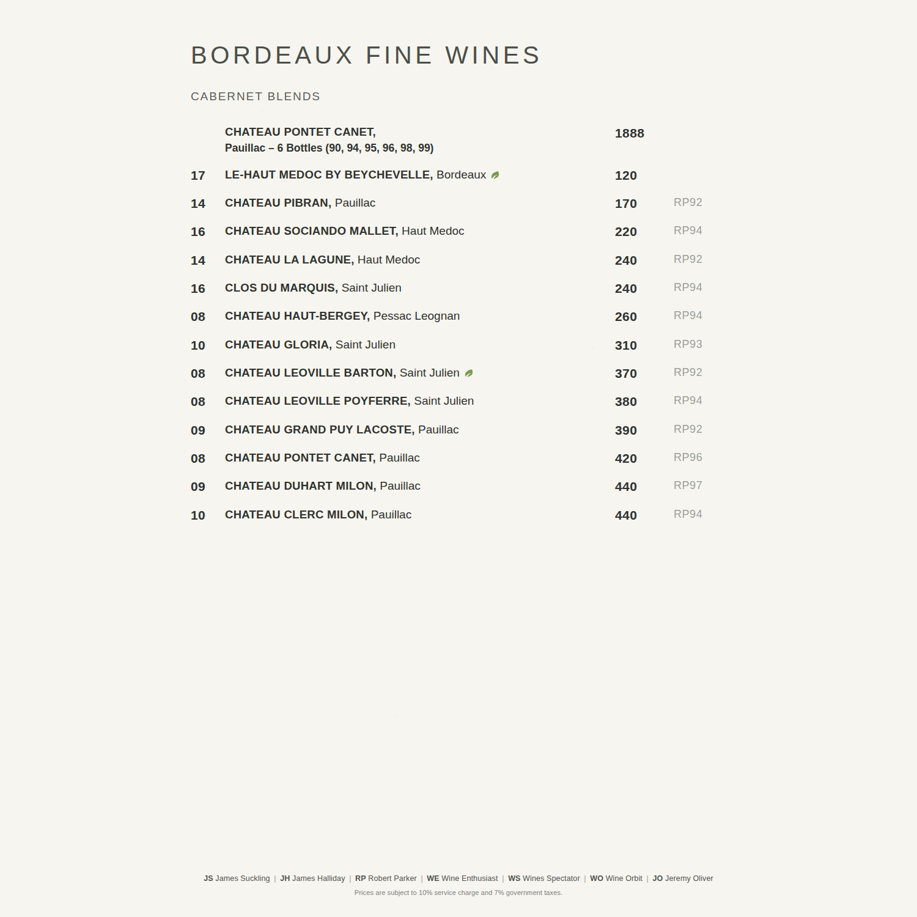Bordeaux Fine Wines
Cabernet Blends
| | Chateau Pontet Canet, Pauillac – 6 Bottles (90, 94, 95, 96, 98, 99) | 1888 | |
| 17 | Le-Haut Medoc by Beychevelle, Bordeaux | 120 | |
| 14 | Chateau Pibran, Pauillac | 170 | RP92 |
| 16 | Chateau Sociando Mallet, Haut Medoc | 220 | RP94 |
| 14 | Chateau La Lagune, Haut Medoc | 240 | RP92 |
| 16 | Clos du Marquis, Saint Julien | 240 | RP94 |
| 08 | Chateau Haut-Bergey, Pessac Leognan | 260 | RP94 |
| 10 | Chateau Gloria, Saint Julien | 310 | RP93 |
| 08 | Chateau Leoville Barton, Saint Julien | 370 | RP92 |
| 08 | Chateau Leoville Poyferre, Saint Julien | 380 | RP94 |
| 09 | Chateau Grand Puy Lacoste, Pauillac | 390 | RP92 |
| 08 | Chateau Pontet Canet, Pauillac | 420 | RP96 |
| 09 | Chateau Duhart Milon, Pauillac | 440 | RP97 |
| 10 | Chateau Clerc Milon, Pauillac | 440 | RP94 |
JS James Suckling | JH James Halliday | RP Robert Parker | WE Wine Enthusiast | WS Wines Spectator | WO Wine Orbit | JO Jeremy Oliver
Prices are subject to 10% service charge and 7% government taxes.